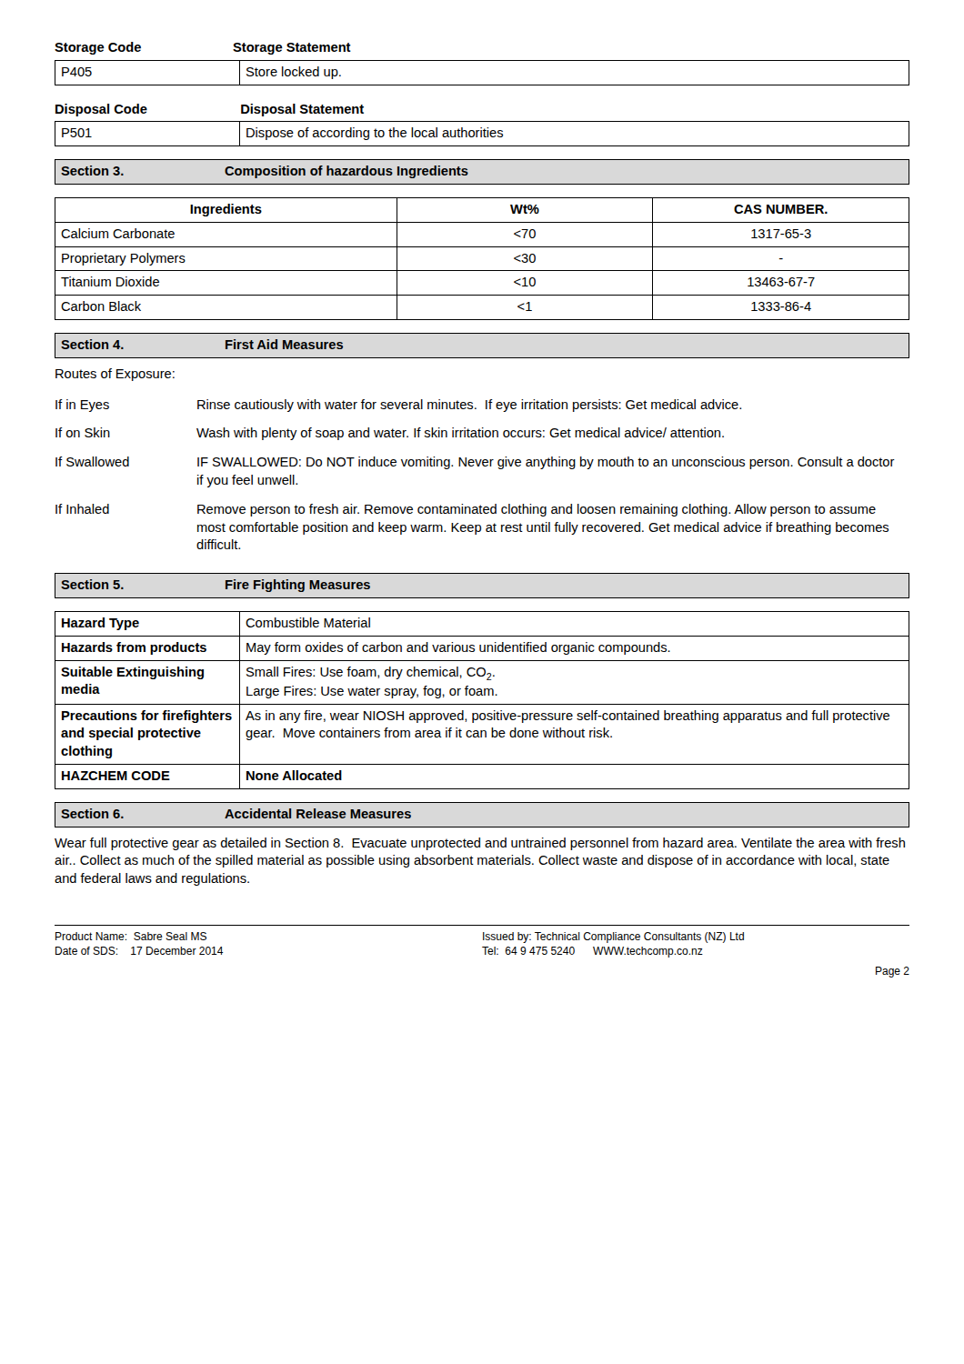| Storage Code | Storage Statement |
| P405 | Store locked up. |
| Disposal Code | Disposal Statement |
| P501 | Dispose of according to the local authorities |
Section 3. Composition of hazardous Ingredients
| Ingredients | Wt% | CAS NUMBER. |
| --- | --- | --- |
| Calcium Carbonate | <70 | 1317-65-3 |
| Proprietary Polymers | <30 | - |
| Titanium Dioxide | <10 | 13463-67-7 |
| Carbon Black | <1 | 1333-86-4 |
Section 4. First Aid Measures
Routes of Exposure:
| If in Eyes | Rinse cautiously with water for several minutes. If eye irritation persists: Get medical advice. |
| If on Skin | Wash with plenty of soap and water. If skin irritation occurs: Get medical advice/ attention. |
| If Swallowed | IF SWALLOWED: Do NOT induce vomiting. Never give anything by mouth to an unconscious person. Consult a doctor if you feel unwell. |
| If Inhaled | Remove person to fresh air. Remove contaminated clothing and loosen remaining clothing. Allow person to assume most comfortable position and keep warm. Keep at rest until fully recovered. Get medical advice if breathing becomes difficult. |
Section 5. Fire Fighting Measures
| Hazard Type | Combustible Material |
| Hazards from products | May form oxides of carbon and various unidentified organic compounds. |
| Suitable Extinguishing media | Small Fires: Use foam, dry chemical, CO 2 . Large Fires: Use water spray, fog, or foam. |
| Precautions for firefighters and special protective clothing | As in any fire, wear NIOSH approved, positive-pressure self-contained breathing apparatus and full protective gear. Move containers from area if it can be done without risk. |
| HAZCHEM CODE | None Allocated |
Section 6. Accidental Release Measures
Wear full protective gear as detailed in Section 8. Evacuate unprotected and untrained personnel from hazard area. Ventilate the area with fresh air.. Collect as much of the spilled material as possible using absorbent materials. Collect waste and dispose of in accordance with local, state and federal laws and regulations.
| Product Name: Sabre Seal MS | Issued by: Technical Compliance Consultants (NZ) Ltd |
| Date of SDS: 17 December 2014 | Tel: 64 9 475 5240 WWW.techcomp.co.nz |
Page 2